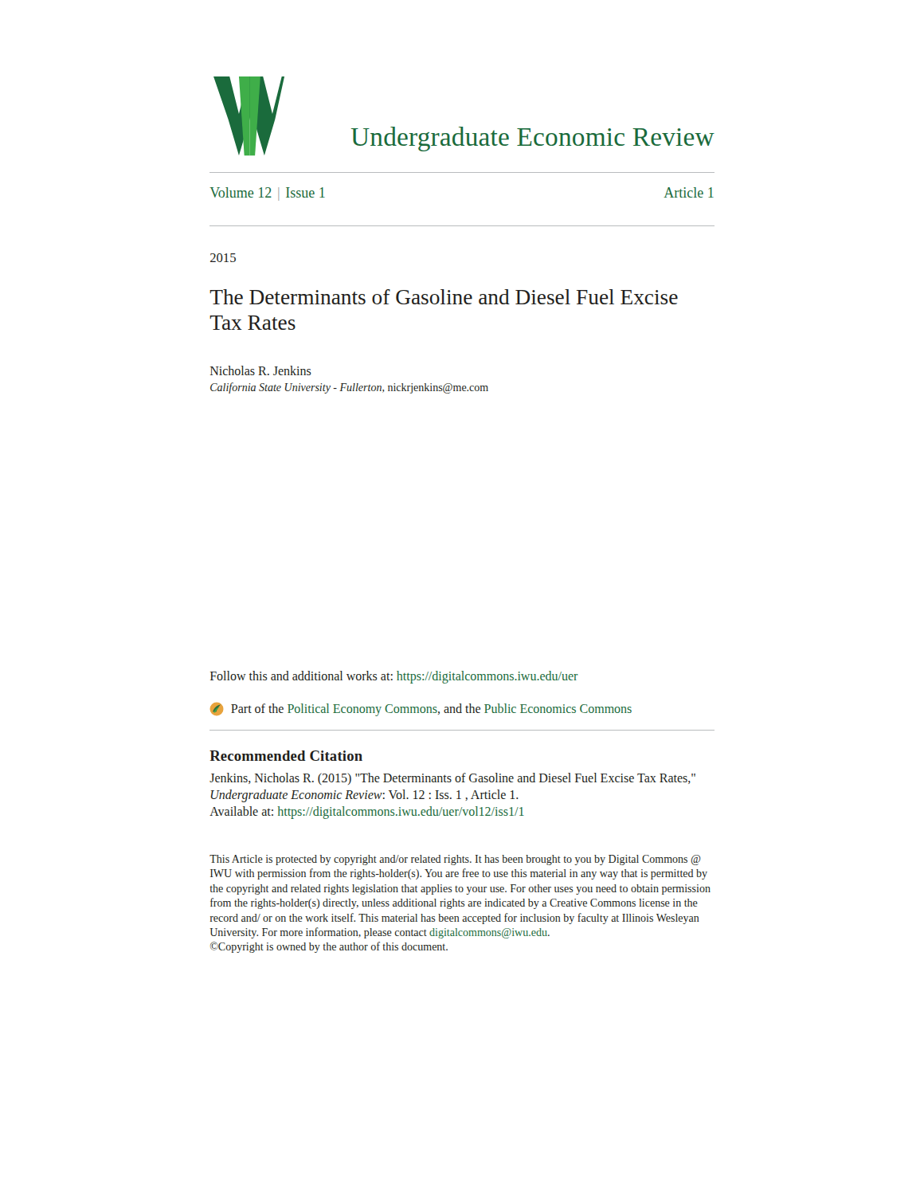Undergraduate Economic Review
Volume 12 | Issue 1
Article 1
2015
The Determinants of Gasoline and Diesel Fuel Excise Tax Rates
Nicholas R. Jenkins
California State University - Fullerton, nickrjenkins@me.com
Follow this and additional works at: https://digitalcommons.iwu.edu/uer
Part of the Political Economy Commons, and the Public Economics Commons
Recommended Citation
Jenkins, Nicholas R. (2015) "The Determinants of Gasoline and Diesel Fuel Excise Tax Rates," Undergraduate Economic Review: Vol. 12 : Iss. 1 , Article 1.
Available at: https://digitalcommons.iwu.edu/uer/vol12/iss1/1
This Article is protected by copyright and/or related rights. It has been brought to you by Digital Commons @ IWU with permission from the rights-holder(s). You are free to use this material in any way that is permitted by the copyright and related rights legislation that applies to your use. For other uses you need to obtain permission from the rights-holder(s) directly, unless additional rights are indicated by a Creative Commons license in the record and/ or on the work itself. This material has been accepted for inclusion by faculty at Illinois Wesleyan University. For more information, please contact digitalcommons@iwu.edu.
©Copyright is owned by the author of this document.